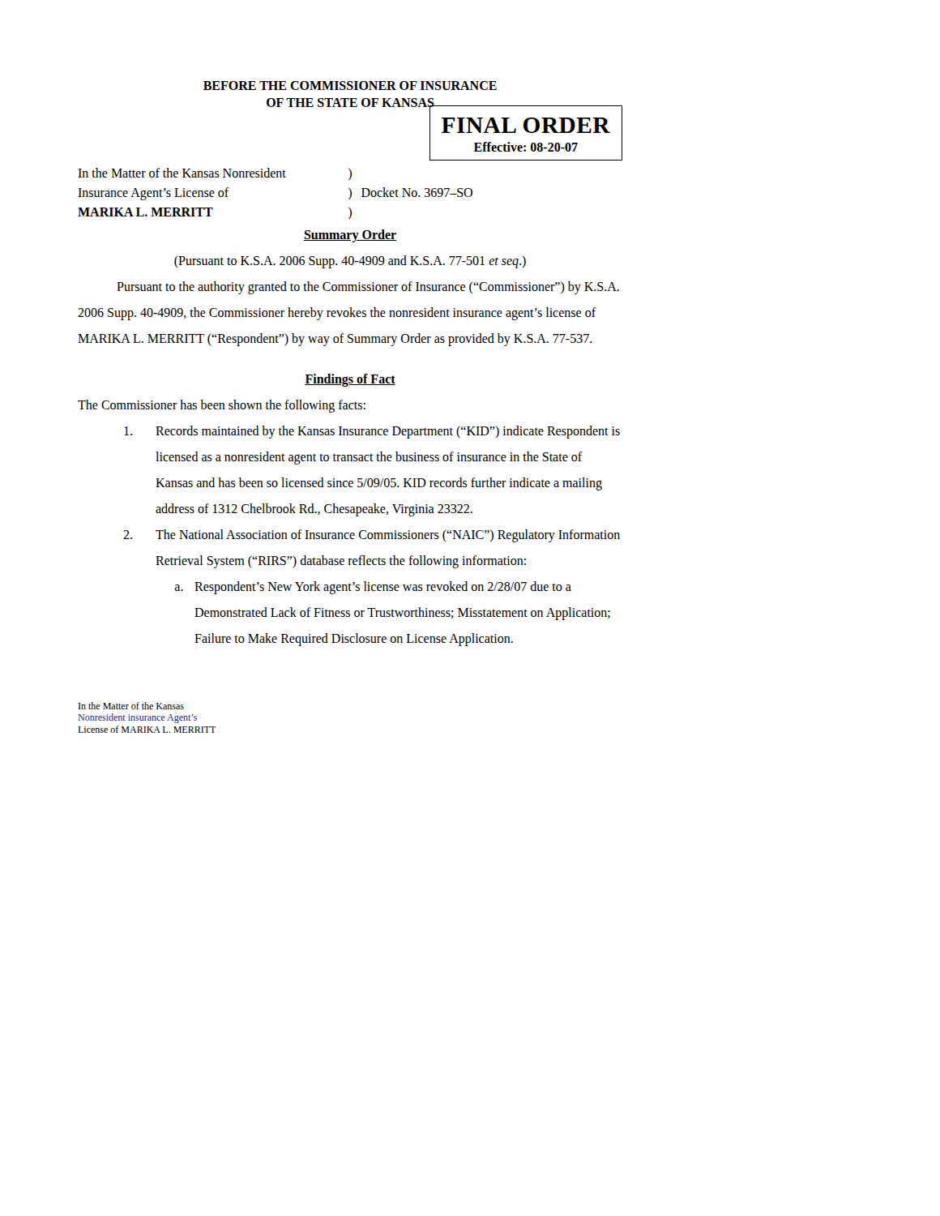BEFORE THE COMMISSIONER OF INSURANCE
OF THE STATE OF KANSAS
FINAL ORDER
Effective: 08-20-07
| In the Matter of the Kansas Nonresident | ) | |
| Insurance Agent’s License of | ) | Docket No. 3697–SO |
| MARIKA L. MERRITT | ) | |
Summary Order
(Pursuant to K.S.A. 2006 Supp. 40-4909 and K.S.A. 77-501 et seq.)
Pursuant to the authority granted to the Commissioner of Insurance (“Commissioner”) by K.S.A. 2006 Supp. 40-4909, the Commissioner hereby revokes the nonresident insurance agent’s license of MARIKA L. MERRITT (“Respondent”) by way of Summary Order as provided by K.S.A. 77-537.
Findings of Fact
The Commissioner has been shown the following facts:
Records maintained by the Kansas Insurance Department (“KID”) indicate Respondent is licensed as a nonresident agent to transact the business of insurance in the State of Kansas and has been so licensed since 5/09/05. KID records further indicate a mailing address of 1312 Chelbrook Rd., Chesapeake, Virginia 23322.
The National Association of Insurance Commissioners (“NAIC”) Regulatory Information Retrieval System (“RIRS”) database reflects the following information:
Respondent’s New York agent’s license was revoked on 2/28/07 due to a Demonstrated Lack of Fitness or Trustworthiness; Misstatement on Application; Failure to Make Required Disclosure on License Application.
In the Matter of the Kansas
Nonresident insurance Agent’s
License of MARIKA L. MERRITT